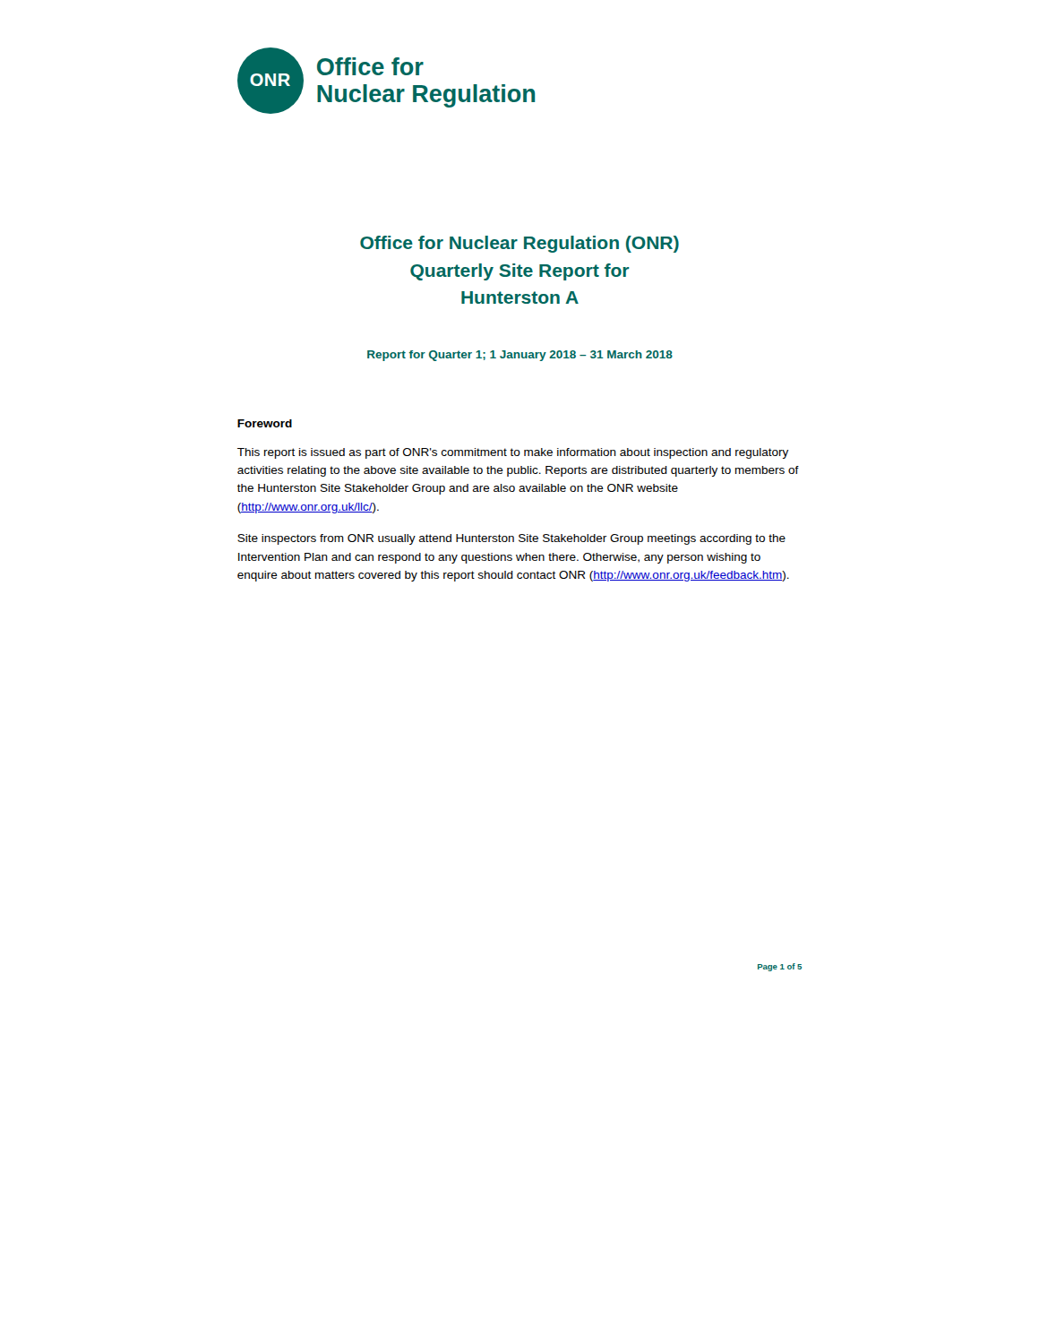ONR
Office for
Nuclear Regulation
Office for Nuclear Regulation (ONR)
Quarterly Site Report for
Hunterston A
Report for Quarter 1; 1 January 2018 – 31 March 2018
Foreword
This report is issued as part of ONR's commitment to make information about inspection and regulatory activities relating to the above site available to the public. Reports are distributed quarterly to members of the Hunterston Site Stakeholder Group and are also available on the ONR website (http://www.onr.org.uk/llc/).
Site inspectors from ONR usually attend Hunterston Site Stakeholder Group meetings according to the Intervention Plan and can respond to any questions when there. Otherwise, any person wishing to enquire about matters covered by this report should contact ONR (http://www.onr.org.uk/feedback.htm).
Page 1 of 5